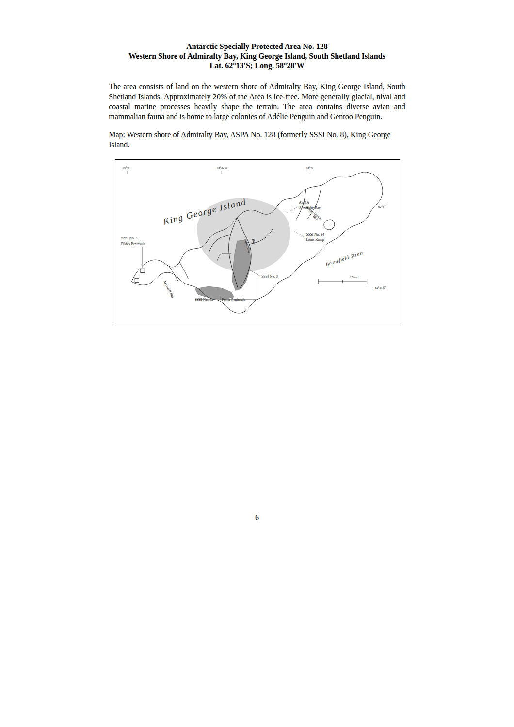Antarctic Specially Protected Area No. 128 Western Shore of Admiralty Bay, King George Island, South Shetland Islands Lat. 62°13′S; Long. 58°28′W
The area consists of land on the western shore of Admiralty Bay, King George Island, South Shetland Islands. Approximately 20% of the Area is ice-free. More generally glacial, nival and coastal marine processes heavily shape the terrain. The area contains diverse avian and mammalian fauna and is home to large colonies of Adélie Penguin and Gentoo Penguin.
Map: Western shore of Admiralty Bay, ASPA No. 128 (formerly SSSI No. 8), King George
Island.
59°W 58°30′W 58°W 62°S 62°15′S King George Island Bransfield Strait Admiralty Bay Maxwell Bay King George Bay ASMA Admiralty Bay SSSI No. 5 Fildes Peninsula SSSI No. 34 Lions Rump SSSI No. 8 SSSI No. 13 Potter Peninsula 25 km
6